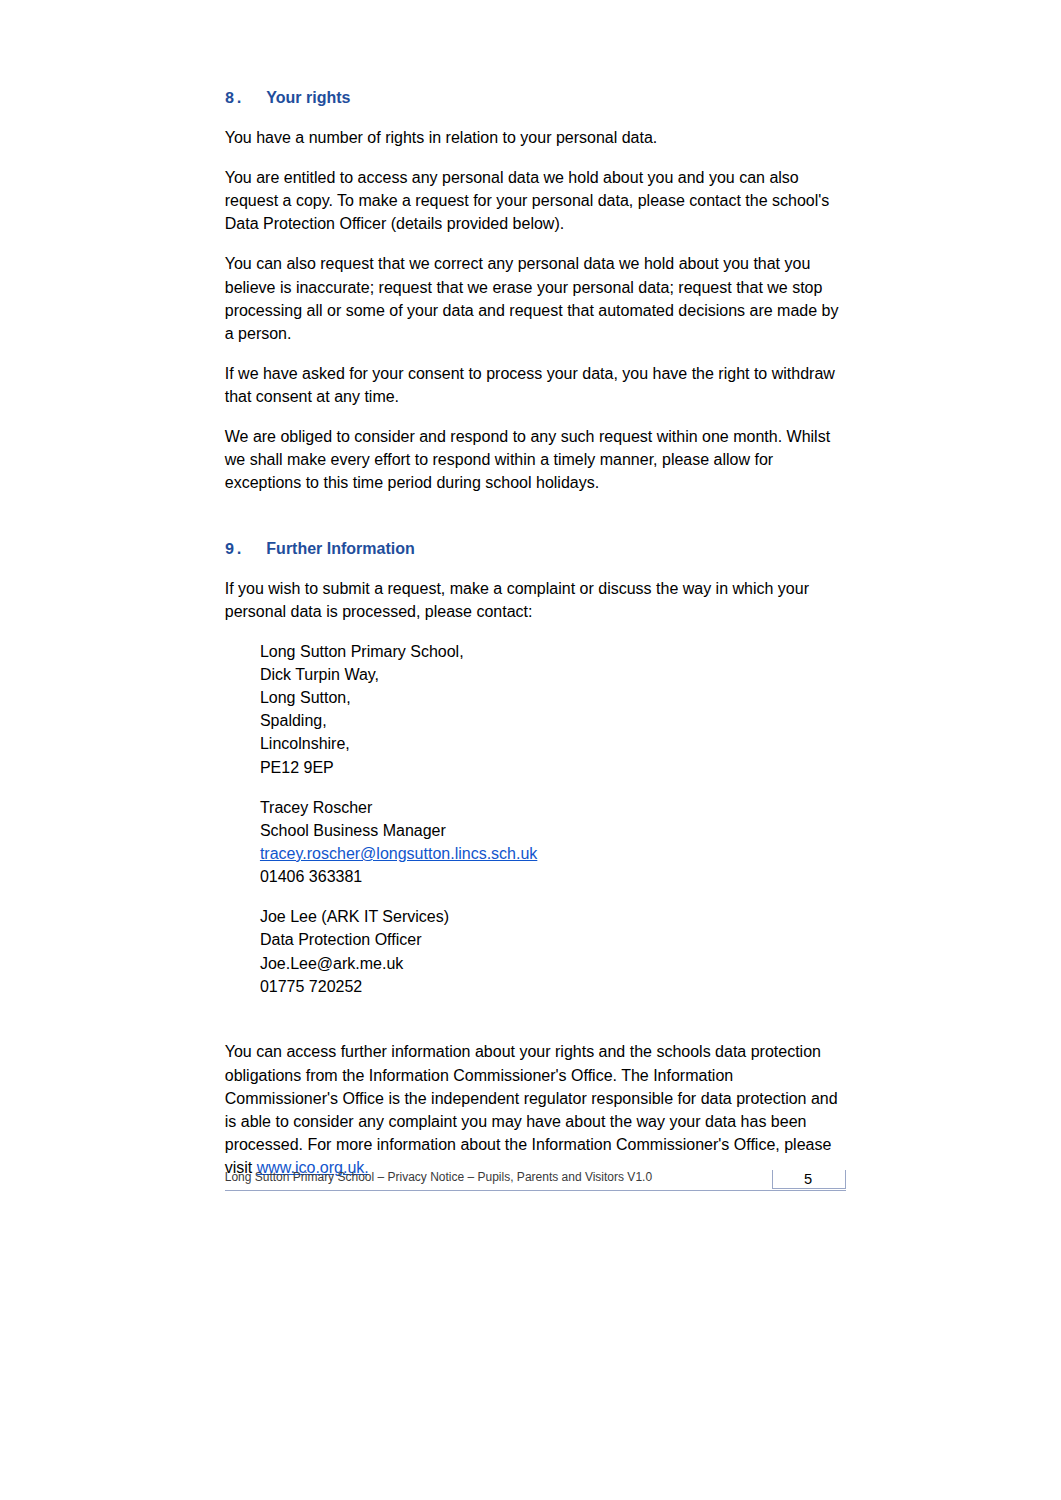8. Your rights
You have a number of rights in relation to your personal data.
You are entitled to access any personal data we hold about you and you can also request a copy. To make a request for your personal data, please contact the school's Data Protection Officer (details provided below).
You can also request that we correct any personal data we hold about you that you believe is inaccurate; request that we erase your personal data; request that we stop processing all or some of your data and request that automated decisions are made by a person.
If we have asked for your consent to process your data, you have the right to withdraw that consent at any time.
We are obliged to consider and respond to any such request within one month. Whilst we shall make every effort to respond within a timely manner, please allow for exceptions to this time period during school holidays.
9. Further Information
If you wish to submit a request, make a complaint or discuss the way in which your personal data is processed, please contact:
Long Sutton Primary School,
Dick Turpin Way,
Long Sutton,
Spalding,
Lincolnshire,
PE12 9EP
Tracey Roscher
School Business Manager
tracey.roscher@longsutton.lincs.sch.uk
01406 363381
Joe Lee (ARK IT Services)
Data Protection Officer
Joe.Lee@ark.me.uk
01775 720252
You can access further information about your rights and the schools data protection obligations from the Information Commissioner's Office. The Information Commissioner's Office is the independent regulator responsible for data protection and is able to consider any complaint you may have about the way your data has been processed. For more information about the Information Commissioner's Office, please visit www.ico.org.uk.
Long Sutton Primary School – Privacy Notice – Pupils, Parents and Visitors V1.0
5